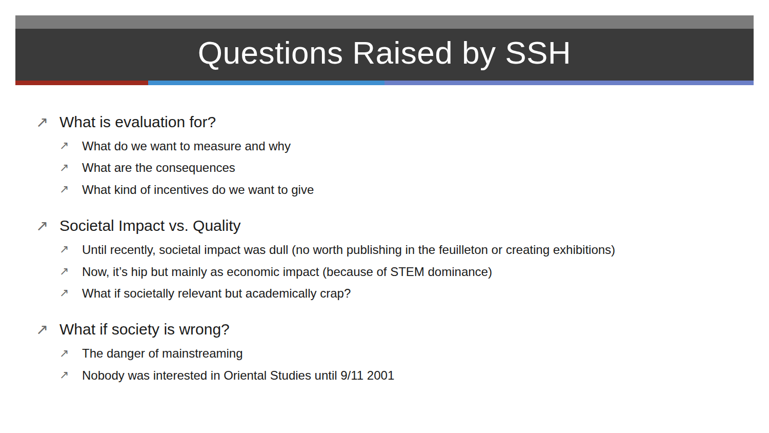Questions Raised by SSH
What is evaluation for?
What do we want to measure and why
What are the consequences
What kind of incentives do we want to give
Societal Impact vs. Quality
Until recently, societal impact was dull (no worth publishing in the feuilleton or creating exhibitions)
Now, it’s hip but mainly as economic impact (because of STEM dominance)
What if societally relevant but academically crap?
What if society is wrong?
The danger of mainstreaming
Nobody was interested in Oriental Studies until 9/11 2001